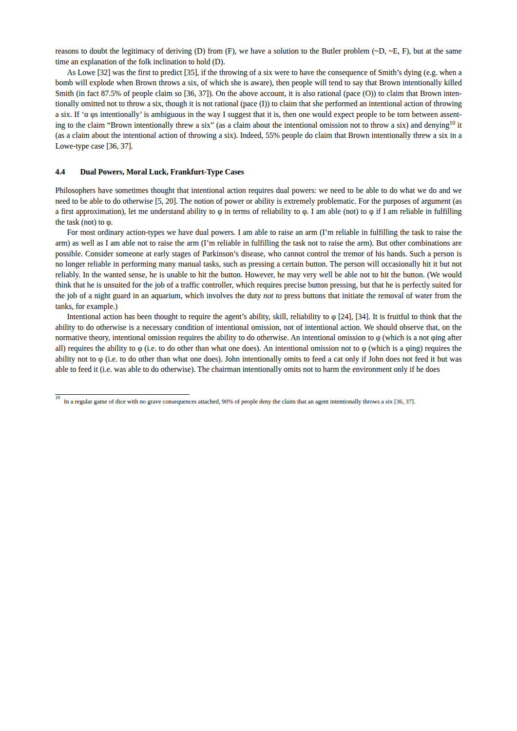reasons to doubt the legitimacy of deriving (D) from (F), we have a solution to the Butler problem (~D, ~E, F), but at the same time an explanation of the folk inclination to hold (D).
As Lowe [32] was the first to predict [35], if the throwing of a six were to have the consequence of Smith’s dying (e.g. when a bomb will explode when Brown throws a six, of which she is aware), then people will tend to say that Brown intentionally killed Smith (in fact 87.5% of people claim so [36, 37]). On the above account, it is also rational (pace (O)) to claim that Brown intentionally omitted not to throw a six, though it is not rational (pace (I)) to claim that she performed an intentional action of throwing a six. If ‘α φs intentionally’ is ambiguous in the way I suggest that it is, then one would expect people to be torn between assenting to the claim “Brown intentionally threw a six” (as a claim about the intentional omission not to throw a six) and denying10 it (as a claim about the intentional action of throwing a six). Indeed, 55% people do claim that Brown intentionally threw a six in a Lowe-type case [36, 37].
4.4 Dual Powers, Moral Luck, Frankfurt-Type Cases
Philosophers have sometimes thought that intentional action requires dual powers: we need to be able to do what we do and we need to be able to do otherwise [5, 20]. The notion of power or ability is extremely problematic. For the purposes of argument (as a first approximation), let me understand ability to φ in terms of reliability to φ. I am able (not) to φ if I am reliable in fulfilling the task (not) to φ.
For most ordinary action-types we have dual powers. I am able to raise an arm (I’m reliable in fulfilling the task to raise the arm) as well as I am able not to raise the arm (I’m reliable in fulfilling the task not to raise the arm). But other combinations are possible. Consider someone at early stages of Parkinson’s disease, who cannot control the tremor of his hands. Such a person is no longer reliable in performing many manual tasks, such as pressing a certain button. The person will occasionally hit it but not reliably. In the wanted sense, he is unable to hit the button. However, he may very well be able not to hit the button. (We would think that he is unsuited for the job of a traffic controller, which requires precise button pressing, but that he is perfectly suited for the job of a night guard in an aquarium, which involves the duty not to press buttons that initiate the removal of water from the tanks, for example.)
Intentional action has been thought to require the agent’s ability, skill, reliability to φ [24], [34]. It is fruitful to think that the ability to do otherwise is a necessary condition of intentional omission, not of intentional action. We should observe that, on the normative theory, intentional omission requires the ability to do otherwise. An intentional omission to φ (which is a not φing after all) requires the ability to φ (i.e. to do other than what one does). An intentional omission not to φ (which is a φing) requires the ability not to φ (i.e. to do other than what one does). John intentionally omits to feed a cat only if John does not feed it but was able to feed it (i.e. was able to do otherwise). The chairman intentionally omits not to harm the environment only if he does
10In a regular game of dice with no grave consequences attached, 90% of people deny the claim that an agent intentionally throws a six [36, 37].